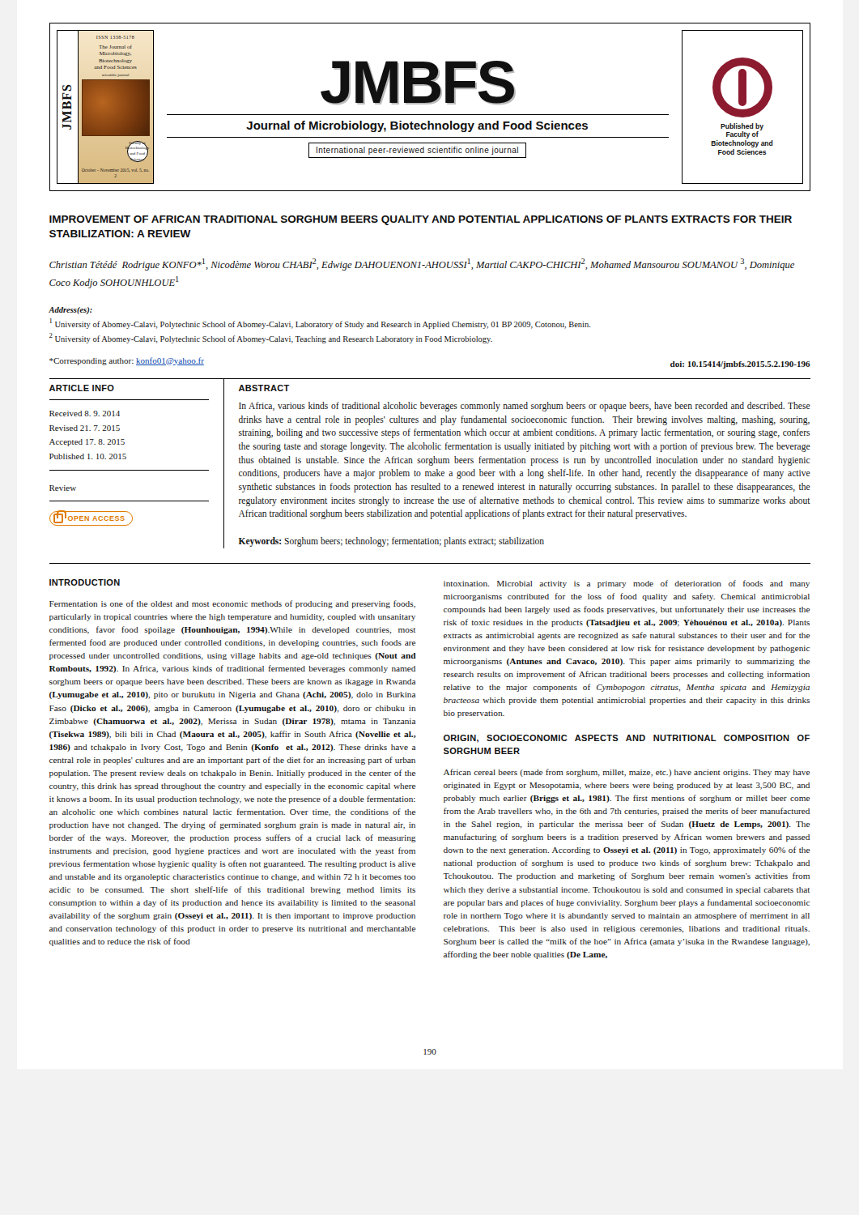JMBFS
ISSN 1338-5178
The Journal of
Microbiology,
Biotechnology
and Food Sciences
scientific journal
Faculty of Biotechnology and Food Sciences
October – November 2015, vol. 5, no. 2
JMBFS
Journal of Microbiology, Biotechnology and Food Sciences
International peer-reviewed scientific online journal
Published by
Faculty of
Biotechnology and
Food Sciences
Improvement of African Traditional Sorghum Beers Quality and Potential Applications of Plants Extracts for Their Stabilization: A Review
Christian Tétédé Rodrigue KONFO*1, Nicodème Worou CHABI2, Edwige DAHOUENON1-AHOUSSI1, Martial CAKPO-CHICHI2, Mohamed Mansourou SOUMANOU 3, Dominique Coco Kodjo SOHOUNHLOUE1
Address(es):
1 University of Abomey-Calavi, Polytechnic School of Abomey-Calavi, Laboratory of Study and Research in Applied Chemistry, 01 BP 2009, Cotonou, Benin.
2 University of Abomey-Calavi, Polytechnic School of Abomey-Calavi, Teaching and Research Laboratory in Food Microbiology.
*Corresponding author: konfo01@yahoo.fr
doi: 10.15414/jmbfs.2015.5.2.190-196
ARTICLE INFO
Received 8. 9. 2014
Revised 21. 7. 2015
Accepted 17. 8. 2015
Published 1. 10. 2015
Review
OPEN ACCESS
ABSTRACT
In Africa, various kinds of traditional alcoholic beverages commonly named sorghum beers or opaque beers, have been recorded and described. These drinks have a central role in peoples' cultures and play fundamental socioeconomic function. Their brewing involves malting, mashing, souring, straining, boiling and two successive steps of fermentation which occur at ambient conditions. A primary lactic fermentation, or souring stage, confers the souring taste and storage longevity. The alcoholic fermentation is usually initiated by pitching wort with a portion of previous brew. The beverage thus obtained is unstable. Since the African sorghum beers fermentation process is run by uncontrolled inoculation under no standard hygienic conditions, producers have a major problem to make a good beer with a long shelf-life. In other hand, recently the disappearance of many active synthetic substances in foods protection has resulted to a renewed interest in naturally occurring substances. In parallel to these disappearances, the regulatory environment incites strongly to increase the use of alternative methods to chemical control. This review aims to summarize works about African traditional sorghum beers stabilization and potential applications of plants extract for their natural preservatives.
Keywords: Sorghum beers; technology; fermentation; plants extract; stabilization
INTRODUCTION
Fermentation is one of the oldest and most economic methods of producing and preserving foods, particularly in tropical countries where the high temperature and humidity, coupled with unsanitary conditions, favor food spoilage (Hounhouigan, 1994).While in developed countries, most fermented food are produced under controlled conditions, in developing countries, such foods are processed under uncontrolled conditions, using village habits and age-old techniques (Nout and Rombouts, 1992). In Africa, various kinds of traditional fermented beverages commonly named sorghum beers or opaque beers have been described. These beers are known as ikagage in Rwanda (Lyumugabe et al., 2010), pito or burukutu in Nigeria and Ghana (Achi, 2005), dolo in Burkina Faso (Dicko et al., 2006), amgba in Cameroon (Lyumugabe et al., 2010), doro or chibuku in Zimbabwe (Chamuorwa et al., 2002), Merissa in Sudan (Dirar 1978), mtama in Tanzania (Tisekwa 1989), bili bili in Chad (Maoura et al., 2005), kaffir in South Africa (Novellie et al., 1986) and tchakpalo in Ivory Cost, Togo and Benin (Konfo et al., 2012). These drinks have a central role in peoples' cultures and are an important part of the diet for an increasing part of urban population. The present review deals on tchakpalo in Benin. Initially produced in the center of the country, this drink has spread throughout the country and especially in the economic capital where it knows a boom. In its usual production technology, we note the presence of a double fermentation: an alcoholic one which combines natural lactic fermentation. Over time, the conditions of the production have not changed. The drying of germinated sorghum grain is made in natural air, in border of the ways. Moreover, the production process suffers of a crucial lack of measuring instruments and precision, good hygiene practices and wort are inoculated with the yeast from previous fermentation whose hygienic quality is often not guaranteed. The resulting product is alive and unstable and its organoleptic characteristics continue to change, and within 72 h it becomes too acidic to be consumed. The short shelf-life of this traditional brewing method limits its consumption to within a day of its production and hence its availability is limited to the seasonal availability of the sorghum grain (Osseyi et al., 2011). It is then important to improve production and conservation technology of this product in order to preserve its nutritional and merchantable qualities and to reduce the risk of food
intoxination. Microbial activity is a primary mode of deterioration of foods and many microorganisms contributed for the loss of food quality and safety. Chemical antimicrobial compounds had been largely used as foods preservatives, but unfortunately their use increases the risk of toxic residues in the products (Tatsadjieu et al., 2009; Yèhouénou et al., 2010a). Plants extracts as antimicrobial agents are recognized as safe natural substances to their user and for the environment and they have been considered at low risk for resistance development by pathogenic microorganisms (Antunes and Cavaco, 2010). This paper aims primarily to summarizing the research results on improvement of African traditional beers processes and collecting information relative to the major components of Cymbopogon citratus, Mentha spicata and Hemizygia bracteosa which provide them potential antimicrobial properties and their capacity in this drinks bio preservation.
ORIGIN, SOCIOECONOMIC ASPECTS AND NUTRITIONAL COMPOSITION OF SORGHUM BEER
African cereal beers (made from sorghum, millet, maize, etc.) have ancient origins. They may have originated in Egypt or Mesopotamia, where beers were being produced by at least 3,500 BC, and probably much earlier (Briggs et al., 1981). The first mentions of sorghum or millet beer come from the Arab travellers who, in the 6th and 7th centuries, praised the merits of beer manufactured in the Sahel region, in particular the merissa beer of Sudan (Huetz de Lemps, 2001). The manufacturing of sorghum beers is a tradition preserved by African women brewers and passed down to the next generation. According to Osseyi et al. (2011) in Togo, approximately 60% of the national production of sorghum is used to produce two kinds of sorghum brew: Tchakpalo and Tchoukoutou. The production and marketing of Sorghum beer remain women's activities from which they derive a substantial income. Tchoukoutou is sold and consumed in special cabarets that are popular bars and places of huge conviviality. Sorghum beer plays a fundamental socioeconomic role in northern Togo where it is abundantly served to maintain an atmosphere of merriment in all celebrations. This beer is also used in religious ceremonies, libations and traditional rituals. Sorghum beer is called the “milk of the hoe” in Africa (amata y’isuka in the Rwandese language), affording the beer noble qualities (De Lame,
190